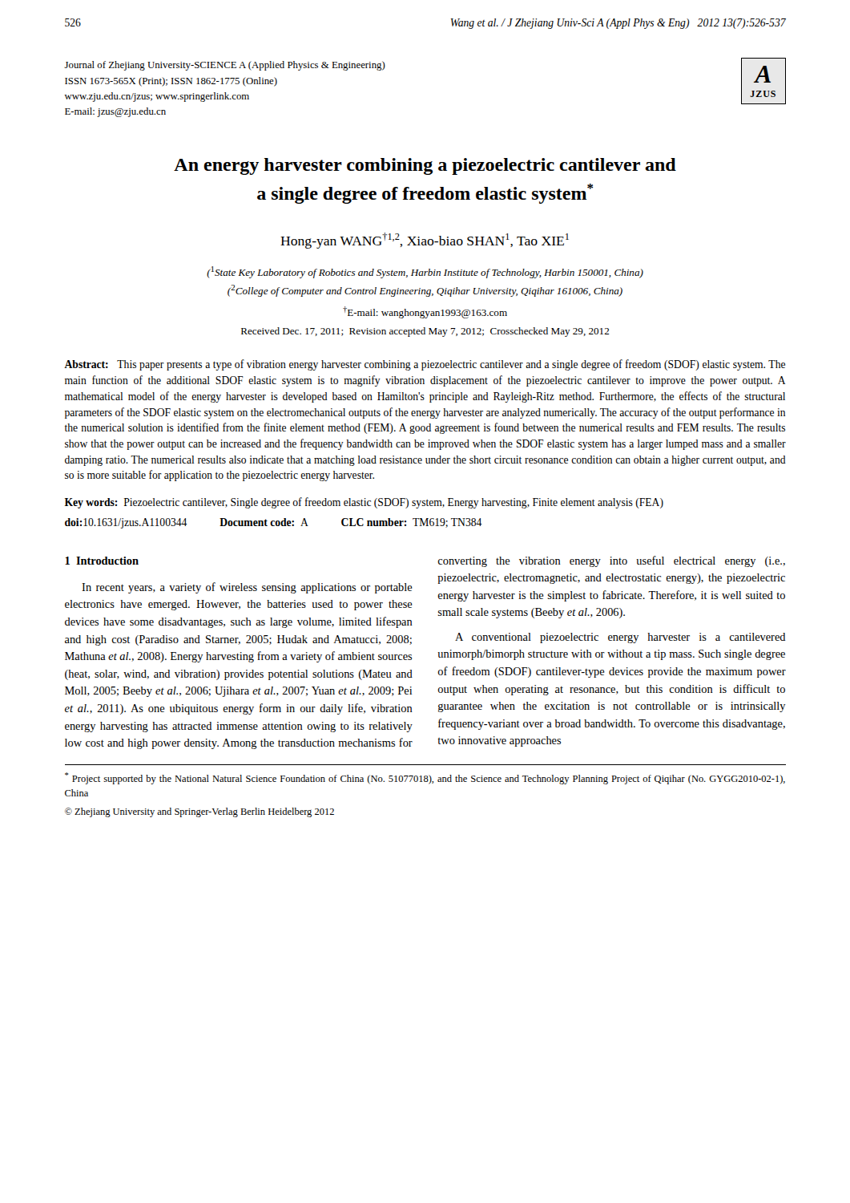526 Wang et al. / J Zhejiang Univ-Sci A (Appl Phys & Eng) 2012 13(7):526-537
Journal of Zhejiang University-SCIENCE A (Applied Physics & Engineering)
ISSN 1673-565X (Print); ISSN 1862-1775 (Online)
www.zju.edu.cn/jzus; www.springerlink.com
E-mail: jzus@zju.edu.cn
A JZUS
An energy harvester combining a piezoelectric cantilever and
a single degree of freedom elastic system*
Hong-yan WANG†1,2, Xiao-biao SHAN1, Tao XIE1
(1State Key Laboratory of Robotics and System, Harbin Institute of Technology, Harbin 150001, China)
(2College of Computer and Control Engineering, Qiqihar University, Qiqihar 161006, China)
†E-mail: wanghongyan1993@163.com
Received Dec. 17, 2011; Revision accepted May 7, 2012; Crosschecked May 29, 2012
Abstract: This paper presents a type of vibration energy harvester combining a piezoelectric cantilever and a single degree of freedom (SDOF) elastic system. The main function of the additional SDOF elastic system is to magnify vibration displacement of the piezoelectric cantilever to improve the power output. A mathematical model of the energy harvester is developed based on Hamilton's principle and Rayleigh-Ritz method. Furthermore, the effects of the structural parameters of the SDOF elastic system on the electromechanical outputs of the energy harvester are analyzed numerically. The accuracy of the output performance in the numerical solution is identified from the finite element method (FEM). A good agreement is found between the numerical results and FEM results. The results show that the power output can be increased and the frequency bandwidth can be improved when the SDOF elastic system has a larger lumped mass and a smaller damping ratio. The numerical results also indicate that a matching load resistance under the short circuit resonance condition can obtain a higher current output, and so is more suitable for application to the piezoelectric energy harvester.
Key words: Piezoelectric cantilever, Single degree of freedom elastic (SDOF) system, Energy harvesting, Finite element analysis (FEA)
doi: 10.1631/jzus.A1100344 Document code: A CLC number: TM619; TN384
1 Introduction
In recent years, a variety of wireless sensing applications or portable electronics have emerged. However, the batteries used to power these devices have some disadvantages, such as large volume, limited lifespan and high cost (Paradiso and Starner, 2005; Hudak and Amatucci, 2008; Mathuna et al., 2008). Energy harvesting from a variety of ambient sources (heat, solar, wind, and vibration) provides potential solutions (Mateu and Moll, 2005; Beeby et al., 2006; Ujihara et al., 2007; Yuan et al., 2009; Pei et al., 2011). As one ubiquitous energy form in our daily life, vibration energy harvesting has attracted immense attention owing to its relatively low cost and high power density. Among the transduction mechanisms for converting the vibration energy into useful electrical energy (i.e., piezoelectric, electromagnetic, and electrostatic energy), the piezoelectric energy harvester is the simplest to fabricate. Therefore, it is well suited to small scale systems (Beeby et al., 2006).
A conventional piezoelectric energy harvester is a cantilevered unimorph/bimorph structure with or without a tip mass. Such single degree of freedom (SDOF) cantilever-type devices provide the maximum power output when operating at resonance, but this condition is difficult to guarantee when the excitation is not controllable or is intrinsically frequency-variant over a broad bandwidth. To overcome this disadvantage, two innovative approaches
* Project supported by the National Natural Science Foundation of China (No. 51077018), and the Science and Technology Planning Project of Qiqihar (No. GYGG2010-02-1), China
© Zhejiang University and Springer-Verlag Berlin Heidelberg 2012